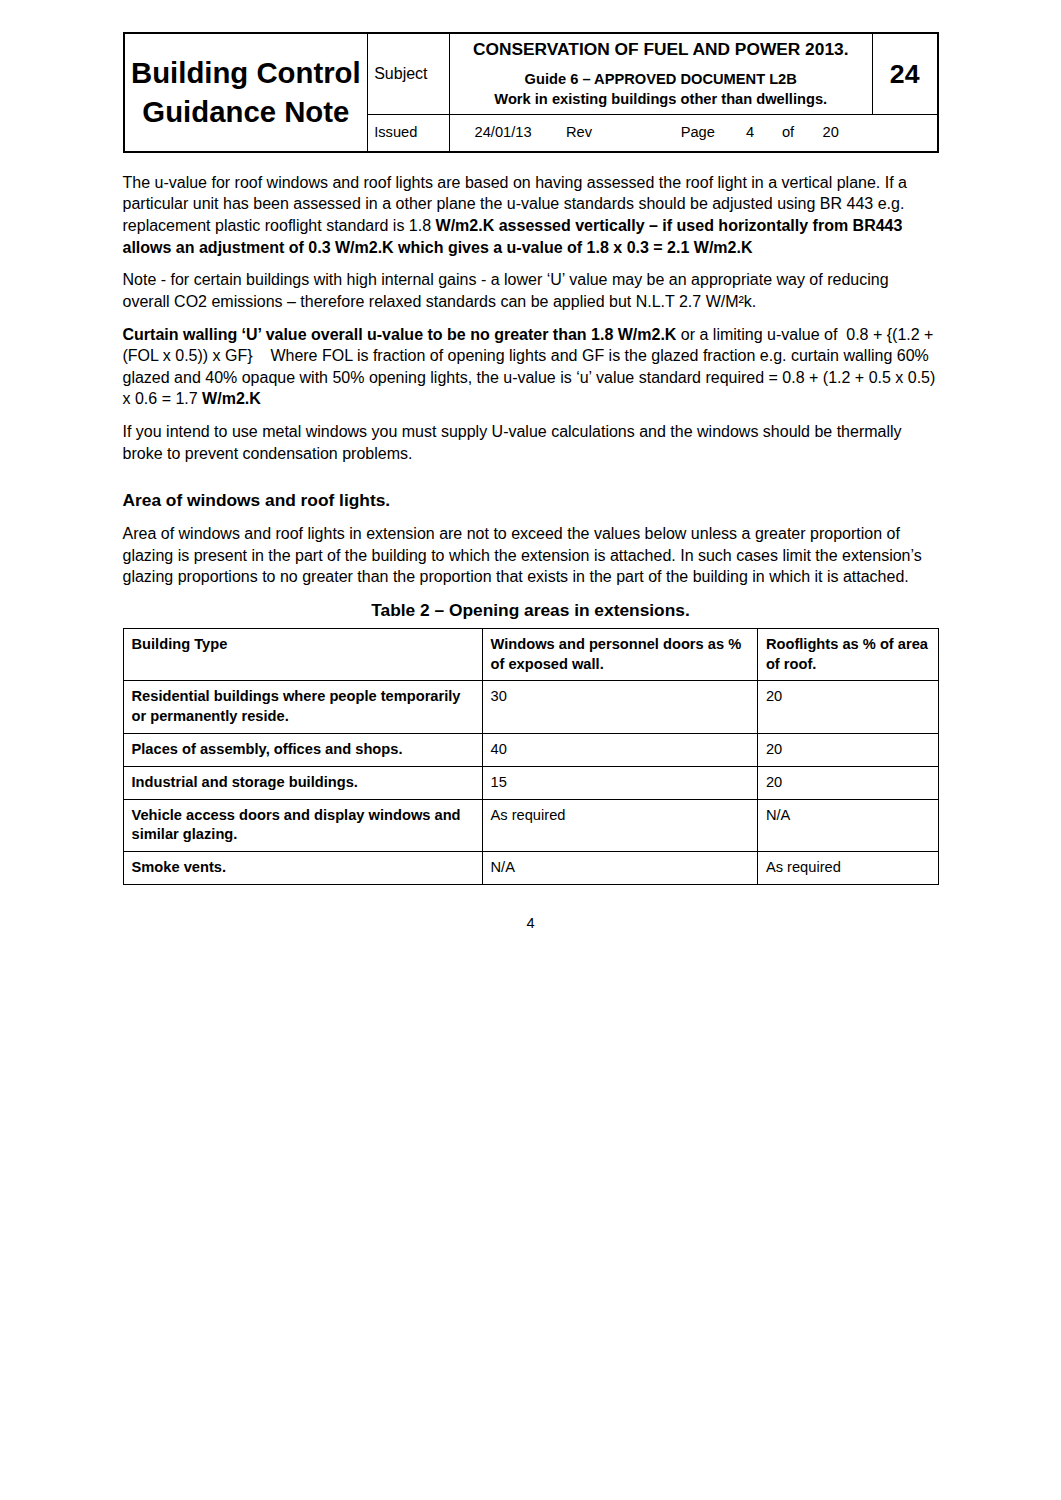| Building Control Guidance Note | Subject | CONSERVATION OF FUEL AND POWER 2013. Guide 6 – APPROVED DOCUMENT L2B Work in existing buildings other than dwellings. | 24 |
| Issued | / 24/01/13 / Rev / / Page / 4 / of / 20 / / |
The u-value for roof windows and roof lights are based on having assessed the roof light in a vertical plane. If a particular unit has been assessed in a other plane the u-value standards should be adjusted using BR 443 e.g. replacement plastic rooflight standard is 1.8 W/m2.K assessed vertically – if used horizontally from BR443 allows an adjustment of 0.3 W/m2.K which gives a u-value of 1.8 x 0.3 = 2.1 W/m2.K
Note - for certain buildings with high internal gains - a lower ‘U’ value may be an appropriate way of reducing overall CO2 emissions – therefore relaxed standards can be applied but N.L.T 2.7 W/M²k.
Curtain walling ‘U’ value overall u-value to be no greater than 1.8 W/m2.K or a limiting u-value of 0.8 + {(1.2 + (FOL x 0.5)) x GF} Where FOL is fraction of opening lights and GF is the glazed fraction e.g. curtain walling 60% glazed and 40% opaque with 50% opening lights, the u-value is ‘u’ value standard required = 0.8 + (1.2 + 0.5 x 0.5) x 0.6 = 1.7 W/m2.K
If you intend to use metal windows you must supply U-value calculations and the windows should be thermally broke to prevent condensation problems.
Area of windows and roof lights.
Area of windows and roof lights in extension are not to exceed the values below unless a greater proportion of glazing is present in the part of the building to which the extension is attached. In such cases limit the extension’s glazing proportions to no greater than the proportion that exists in the part of the building in which it is attached.
Table 2 – Opening areas in extensions.
| Building Type | Windows and personnel doors as % of exposed wall. | Rooflights as % of area of roof. |
| --- | --- | --- |
| Residential buildings where people temporarily or permanently reside. | 30 | 20 |
| Places of assembly, offices and shops. | 40 | 20 |
| Industrial and storage buildings. | 15 | 20 |
| Vehicle access doors and display windows and similar glazing. | As required | N/A |
| Smoke vents. | N/A | As required |
4